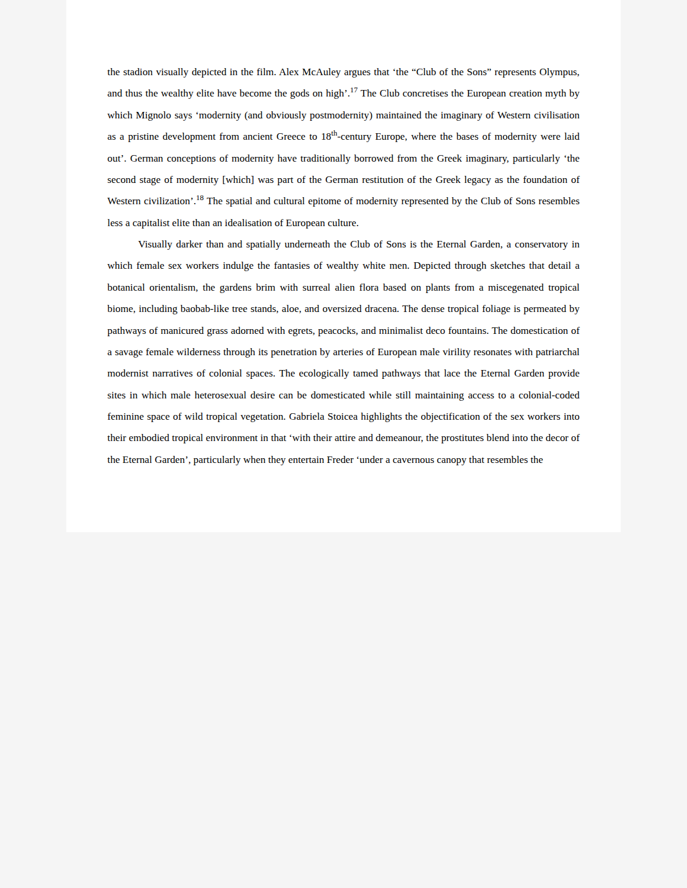the stadion visually depicted in the film. Alex McAuley argues that ‘the “Club of the Sons” represents Olympus, and thus the wealthy elite have become the gods on high’.17 The Club concretises the European creation myth by which Mignolo says ‘modernity (and obviously postmodernity) maintained the imaginary of Western civilisation as a pristine development from ancient Greece to 18th-century Europe, where the bases of modernity were laid out’. German conceptions of modernity have traditionally borrowed from the Greek imaginary, particularly ‘the second stage of modernity [which] was part of the German restitution of the Greek legacy as the foundation of Western civilization’.18 The spatial and cultural epitome of modernity represented by the Club of Sons resembles less a capitalist elite than an idealisation of European culture.
Visually darker than and spatially underneath the Club of Sons is the Eternal Garden, a conservatory in which female sex workers indulge the fantasies of wealthy white men. Depicted through sketches that detail a botanical orientalism, the gardens brim with surreal alien flora based on plants from a miscegenated tropical biome, including baobab-like tree stands, aloe, and oversized dracena. The dense tropical foliage is permeated by pathways of manicured grass adorned with egrets, peacocks, and minimalist deco fountains. The domestication of a savage female wilderness through its penetration by arteries of European male virility resonates with patriarchal modernist narratives of colonial spaces. The ecologically tamed pathways that lace the Eternal Garden provide sites in which male heterosexual desire can be domesticated while still maintaining access to a colonial-coded feminine space of wild tropical vegetation. Gabriela Stoicea highlights the objectification of the sex workers into their embodied tropical environment in that ‘with their attire and demeanour, the prostitutes blend into the decor of the Eternal Garden’, particularly when they entertain Freder ‘under a cavernous canopy that resembles the